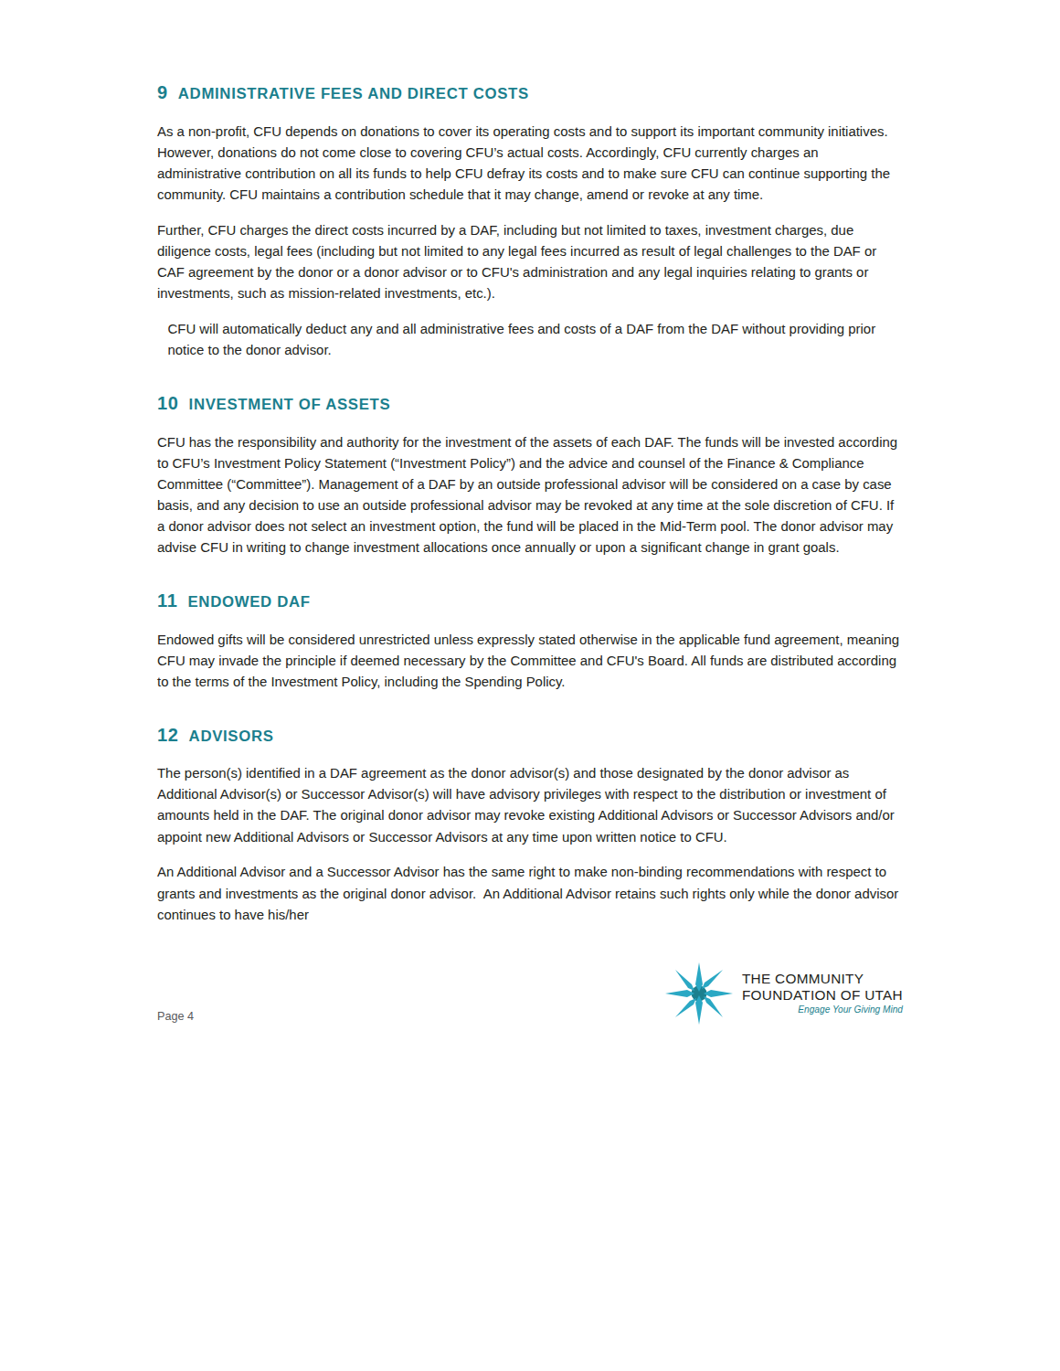9 Administrative Fees and Direct Costs
As a non-profit, CFU depends on donations to cover its operating costs and to support its important community initiatives. However, donations do not come close to covering CFU’s actual costs. Accordingly, CFU currently charges an administrative contribution on all its funds to help CFU defray its costs and to make sure CFU can continue supporting the community. CFU maintains a contribution schedule that it may change, amend or revoke at any time.
Further, CFU charges the direct costs incurred by a DAF, including but not limited to taxes, investment charges, due diligence costs, legal fees (including but not limited to any legal fees incurred as result of legal challenges to the DAF or CAF agreement by the donor or a donor advisor or to CFU's administration and any legal inquiries relating to grants or investments, such as mission-related investments, etc.).
CFU will automatically deduct any and all administrative fees and costs of a DAF from the DAF without providing prior notice to the donor advisor.
10 Investment of Assets
CFU has the responsibility and authority for the investment of the assets of each DAF. The funds will be invested according to CFU’s Investment Policy Statement (“Investment Policy”) and the advice and counsel of the Finance & Compliance Committee (“Committee”). Management of a DAF by an outside professional advisor will be considered on a case by case basis, and any decision to use an outside professional advisor may be revoked at any time at the sole discretion of CFU. If a donor advisor does not select an investment option, the fund will be placed in the Mid-Term pool. The donor advisor may advise CFU in writing to change investment allocations once annually or upon a significant change in grant goals.
11 Endowed DAF
Endowed gifts will be considered unrestricted unless expressly stated otherwise in the applicable fund agreement, meaning CFU may invade the principle if deemed necessary by the Committee and CFU's Board. All funds are distributed according to the terms of the Investment Policy, including the Spending Policy.
12 Advisors
The person(s) identified in a DAF agreement as the donor advisor(s) and those designated by the donor advisor as Additional Advisor(s) or Successor Advisor(s) will have advisory privileges with respect to the distribution or investment of amounts held in the DAF. The original donor advisor may revoke existing Additional Advisors or Successor Advisors and/or appoint new Additional Advisors or Successor Advisors at any time upon written notice to CFU.
An Additional Advisor and a Successor Advisor has the same right to make non-binding recommendations with respect to grants and investments as the original donor advisor. An Additional Advisor retains such rights only while the donor advisor continues to have his/her
Page 4
THE COMMUNITY FOUNDATION OF UTAH Engage Your Giving Mind